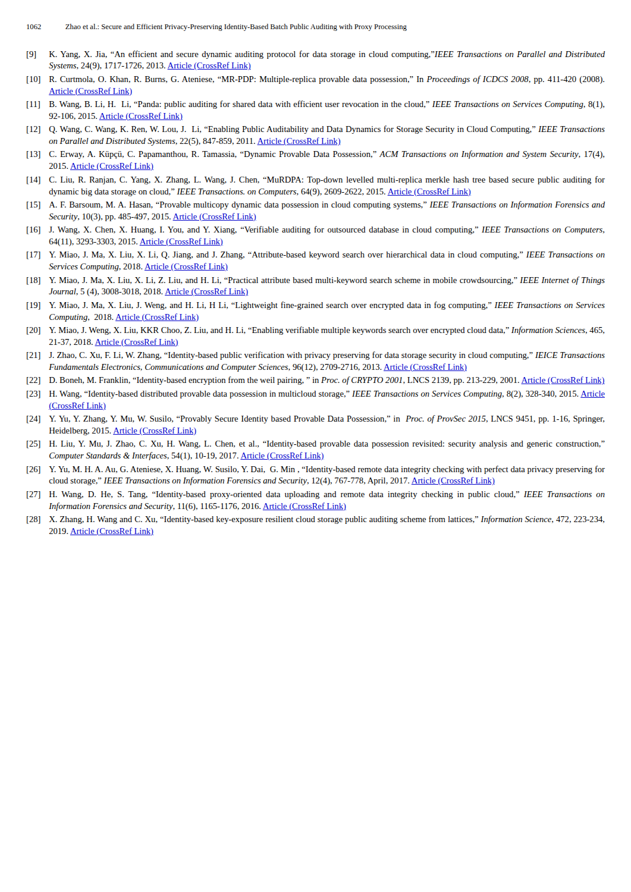1062 Zhao et al.: Secure and Efficient Privacy-Preserving Identity-Based Batch Public Auditing with Proxy Processing
[9] K. Yang, X. Jia, “An efficient and secure dynamic auditing protocol for data storage in cloud computing,”IEEE Transactions on Parallel and Distributed Systems, 24(9), 1717-1726, 2013. Article (CrossRef Link)
[10] R. Curtmola, O. Khan, R. Burns, G. Ateniese, “MR-PDP: Multiple-replica provable data possession,” In Proceedings of ICDCS 2008, pp. 411-420 (2008). Article (CrossRef Link)
[11] B. Wang, B. Li, H. Li, “Panda: public auditing for shared data with efficient user revocation in the cloud,” IEEE Transactions on Services Computing, 8(1), 92-106, 2015. Article (CrossRef Link)
[12] Q. Wang, C. Wang, K. Ren, W. Lou, J. Li, “Enabling Public Auditability and Data Dynamics for Storage Security in Cloud Computing,” IEEE Transactions on Parallel and Distributed Systems, 22(5), 847-859, 2011. Article (CrossRef Link)
[13] C. Erway, A. Küpçü, C. Papamanthou, R. Tamassia, “Dynamic Provable Data Possession,” ACM Transactions on Information and System Security, 17(4), 2015. Article (CrossRef Link)
[14] C. Liu, R. Ranjan, C. Yang, X. Zhang, L. Wang, J. Chen, “MuRDPA: Top-down levelled multi-replica merkle hash tree based secure public auditing for dynamic big data storage on cloud,” IEEE Transactions. on Computers, 64(9), 2609-2622, 2015. Article (CrossRef Link)
[15] A. F. Barsoum, M. A. Hasan, “Provable multicopy dynamic data possession in cloud computing systems,” IEEE Transactions on Information Forensics and Security, 10(3), pp. 485-497, 2015. Article (CrossRef Link)
[16] J. Wang, X. Chen, X. Huang, I. You, and Y. Xiang, “Verifiable auditing for outsourced database in cloud computing,” IEEE Transactions on Computers, 64(11), 3293-3303, 2015. Article (CrossRef Link)
[17] Y. Miao, J. Ma, X. Liu, X. Li, Q. Jiang, and J. Zhang, “Attribute-based keyword search over hierarchical data in cloud computing,” IEEE Transactions on Services Computing, 2018. Article (CrossRef Link)
[18] Y. Miao, J. Ma, X. Liu, X. Li, Z. Liu, and H. Li, “Practical attribute based multi-keyword search scheme in mobile crowdsourcing,” IEEE Internet of Things Journal, 5 (4), 3008-3018, 2018. Article (CrossRef Link)
[19] Y. Miao, J. Ma, X. Liu, J. Weng, and H. Li, H Li, “Lightweight fine-grained search over encrypted data in fog computing,” IEEE Transactions on Services Computing, 2018. Article (CrossRef Link)
[20] Y. Miao, J. Weng, X. Liu, KKR Choo, Z. Liu, and H. Li, “Enabling verifiable multiple keywords search over encrypted cloud data,” Information Sciences, 465, 21-37, 2018. Article (CrossRef Link)
[21] J. Zhao, C. Xu, F. Li, W. Zhang, “Identity-based public verification with privacy preserving for data storage security in cloud computing,” IEICE Transactions Fundamentals Electronics, Communications and Computer Sciences, 96(12), 2709-2716, 2013. Article (CrossRef Link)
[22] D. Boneh, M. Franklin, “Identity-based encryption from the weil pairing, ” in Proc. of CRYPTO 2001, LNCS 2139, pp. 213-229, 2001. Article (CrossRef Link)
[23] H. Wang, “Identity-based distributed provable data possession in multicloud storage,” IEEE Transactions on Services Computing, 8(2), 328-340, 2015. Article (CrossRef Link)
[24] Y. Yu, Y. Zhang, Y. Mu, W. Susilo, “Provably Secure Identity based Provable Data Possession,” in Proc. of ProvSec 2015, LNCS 9451, pp. 1-16, Springer, Heidelberg, 2015. Article (CrossRef Link)
[25] H. Liu, Y. Mu, J. Zhao, C. Xu, H. Wang, L. Chen, et al., “Identity-based provable data possession revisited: security analysis and generic construction,” Computer Standards & Interfaces, 54(1), 10-19, 2017. Article (CrossRef Link)
[26] Y. Yu, M. H. A. Au, G. Ateniese, X. Huang, W. Susilo, Y. Dai, G. Min , “Identity-based remote data integrity checking with perfect data privacy preserving for cloud storage,” IEEE Transactions on Information Forensics and Security, 12(4), 767-778, April, 2017. Article (CrossRef Link)
[27] H. Wang, D. He, S. Tang, “Identity-based proxy-oriented data uploading and remote data integrity checking in public cloud,” IEEE Transactions on Information Forensics and Security, 11(6), 1165-1176, 2016. Article (CrossRef Link)
[28] X. Zhang, H. Wang and C. Xu, “Identity-based key-exposure resilient cloud storage public auditing scheme from lattices,” Information Science, 472, 223-234, 2019. Article (CrossRef Link)